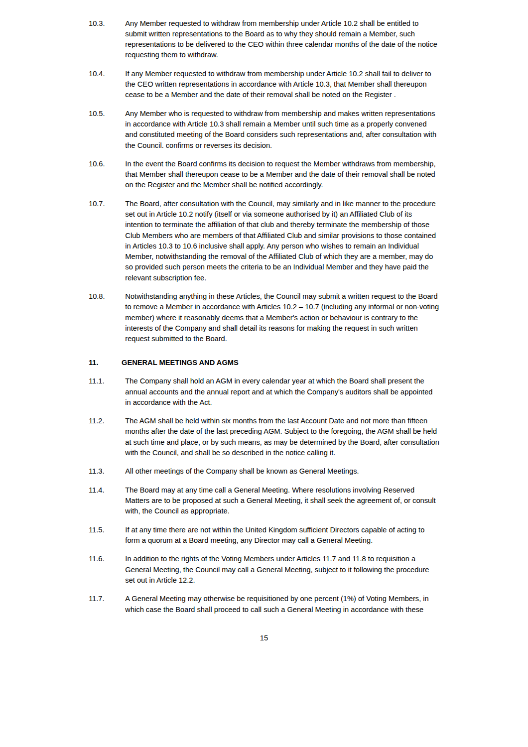10.3. Any Member requested to withdraw from membership under Article 10.2 shall be entitled to submit written representations to the Board as to why they should remain a Member, such representations to be delivered to the CEO within three calendar months of the date of the notice requesting them to withdraw.
10.4. If any Member requested to withdraw from membership under Article 10.2 shall fail to deliver to the CEO written representations in accordance with Article 10.3, that Member shall thereupon cease to be a Member and the date of their removal shall be noted on the Register .
10.5. Any Member who is requested to withdraw from membership and makes written representations in accordance with Article 10.3 shall remain a Member until such time as a properly convened and constituted meeting of the Board considers such representations and, after consultation with the Council. confirms or reverses its decision.
10.6. In the event the Board confirms its decision to request the Member withdraws from membership, that Member shall thereupon cease to be a Member and the date of their removal shall be noted on the Register and the Member shall be notified accordingly.
10.7. The Board, after consultation with the Council, may similarly and in like manner to the procedure set out in Article 10.2 notify (itself or via someone authorised by it) an Affiliated Club of its intention to terminate the affiliation of that club and thereby terminate the membership of those Club Members who are members of that Affiliated Club and similar provisions to those contained in Articles 10.3 to 10.6 inclusive shall apply. Any person who wishes to remain an Individual Member, notwithstanding the removal of the Affiliated Club of which they are a member, may do so provided such person meets the criteria to be an Individual Member and they have paid the relevant subscription fee.
10.8. Notwithstanding anything in these Articles, the Council may submit a written request to the Board to remove a Member in accordance with Articles 10.2 – 10.7 (including any informal or non-voting member) where it reasonably deems that a Member's action or behaviour is contrary to the interests of the Company and shall detail its reasons for making the request in such written request submitted to the Board.
11. GENERAL MEETINGS AND AGMS
11.1. The Company shall hold an AGM in every calendar year at which the Board shall present the annual accounts and the annual report and at which the Company's auditors shall be appointed in accordance with the Act.
11.2. The AGM shall be held within six months from the last Account Date and not more than fifteen months after the date of the last preceding AGM. Subject to the foregoing, the AGM shall be held at such time and place, or by such means, as may be determined by the Board, after consultation with the Council, and shall be so described in the notice calling it.
11.3. All other meetings of the Company shall be known as General Meetings.
11.4. The Board may at any time call a General Meeting. Where resolutions involving Reserved Matters are to be proposed at such a General Meeting, it shall seek the agreement of, or consult with, the Council as appropriate.
11.5. If at any time there are not within the United Kingdom sufficient Directors capable of acting to form a quorum at a Board meeting, any Director may call a General Meeting.
11.6. In addition to the rights of the Voting Members under Articles 11.7 and 11.8 to requisition a General Meeting, the Council may call a General Meeting, subject to it following the procedure set out in Article 12.2.
11.7. A General Meeting may otherwise be requisitioned by one percent (1%) of Voting Members, in which case the Board shall proceed to call such a General Meeting in accordance with these
15